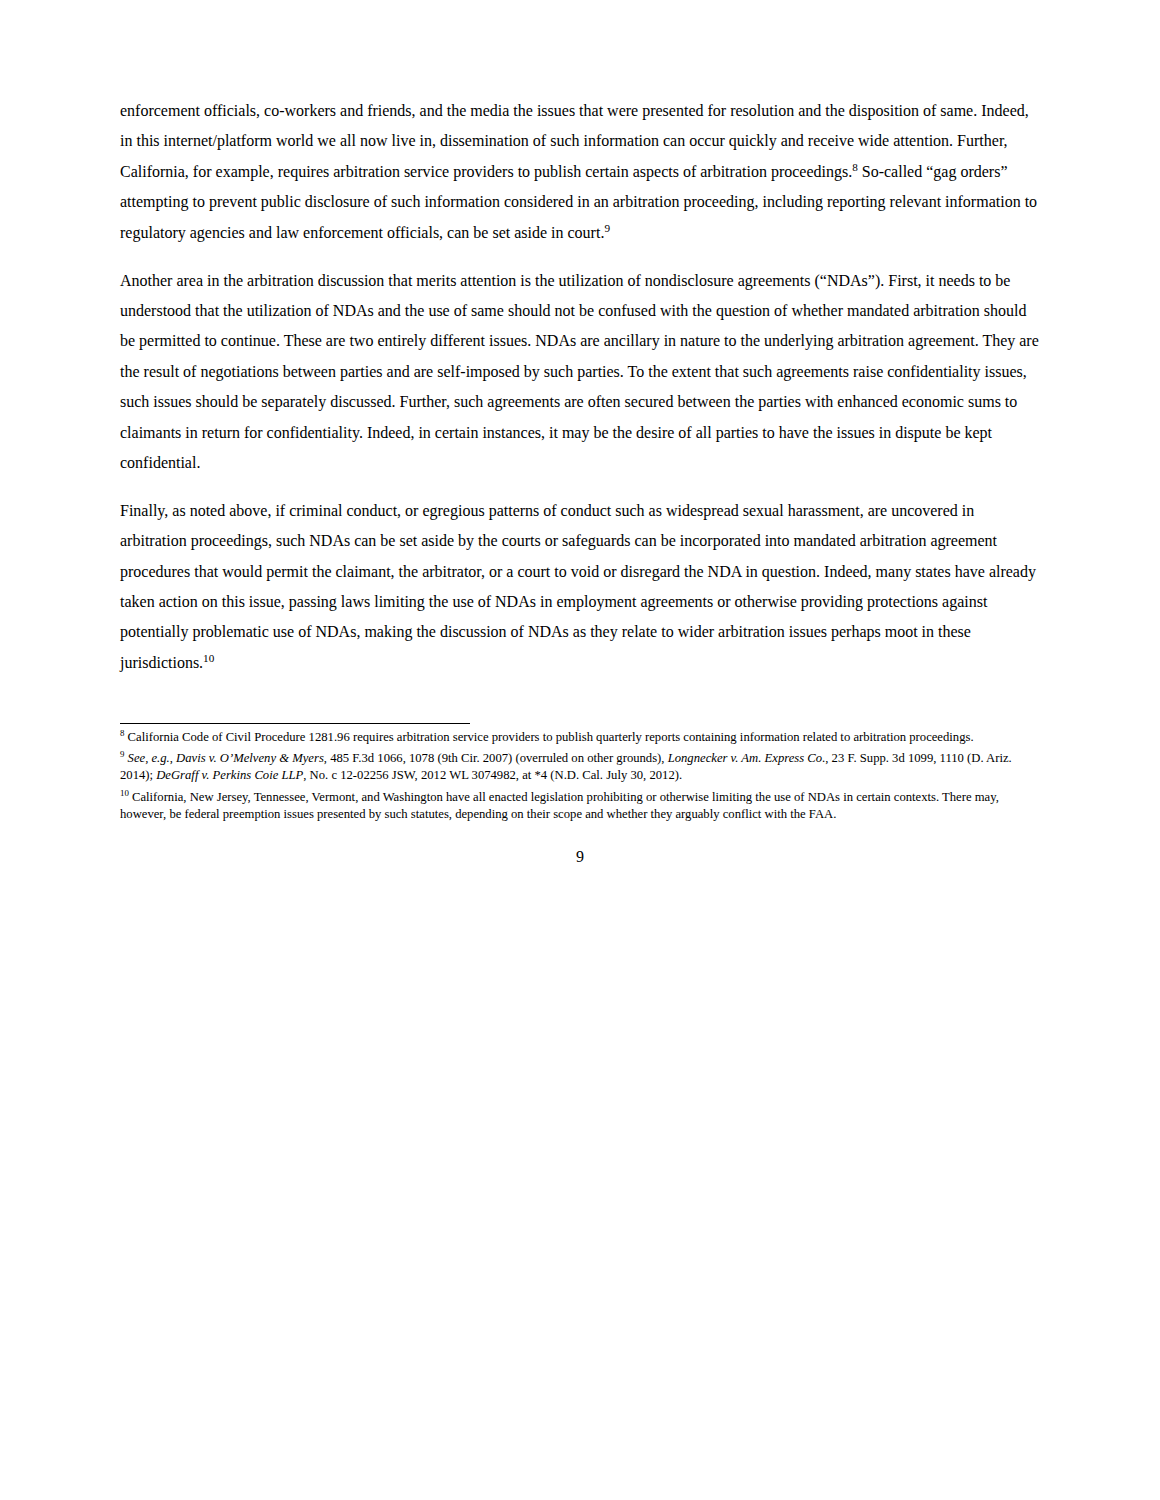enforcement officials, co-workers and friends, and the media the issues that were presented for resolution and the disposition of same. Indeed, in this internet/platform world we all now live in, dissemination of such information can occur quickly and receive wide attention. Further, California, for example, requires arbitration service providers to publish certain aspects of arbitration proceedings.8 So-called “gag orders” attempting to prevent public disclosure of such information considered in an arbitration proceeding, including reporting relevant information to regulatory agencies and law enforcement officials, can be set aside in court.9
Another area in the arbitration discussion that merits attention is the utilization of nondisclosure agreements (“NDAs”). First, it needs to be understood that the utilization of NDAs and the use of same should not be confused with the question of whether mandated arbitration should be permitted to continue. These are two entirely different issues. NDAs are ancillary in nature to the underlying arbitration agreement. They are the result of negotiations between parties and are self-imposed by such parties. To the extent that such agreements raise confidentiality issues, such issues should be separately discussed. Further, such agreements are often secured between the parties with enhanced economic sums to claimants in return for confidentiality. Indeed, in certain instances, it may be the desire of all parties to have the issues in dispute be kept confidential.
Finally, as noted above, if criminal conduct, or egregious patterns of conduct such as widespread sexual harassment, are uncovered in arbitration proceedings, such NDAs can be set aside by the courts or safeguards can be incorporated into mandated arbitration agreement procedures that would permit the claimant, the arbitrator, or a court to void or disregard the NDA in question. Indeed, many states have already taken action on this issue, passing laws limiting the use of NDAs in employment agreements or otherwise providing protections against potentially problematic use of NDAs, making the discussion of NDAs as they relate to wider arbitration issues perhaps moot in these jurisdictions.10
8 California Code of Civil Procedure 1281.96 requires arbitration service providers to publish quarterly reports containing information related to arbitration proceedings.
9 See, e.g., Davis v. O’Melveny & Myers, 485 F.3d 1066, 1078 (9th Cir. 2007) (overruled on other grounds), Longnecker v. Am. Express Co., 23 F. Supp. 3d 1099, 1110 (D. Ariz. 2014); DeGraff v. Perkins Coie LLP, No. c 12-02256 JSW, 2012 WL 3074982, at *4 (N.D. Cal. July 30, 2012).
10 California, New Jersey, Tennessee, Vermont, and Washington have all enacted legislation prohibiting or otherwise limiting the use of NDAs in certain contexts. There may, however, be federal preemption issues presented by such statutes, depending on their scope and whether they arguably conflict with the FAA.
9